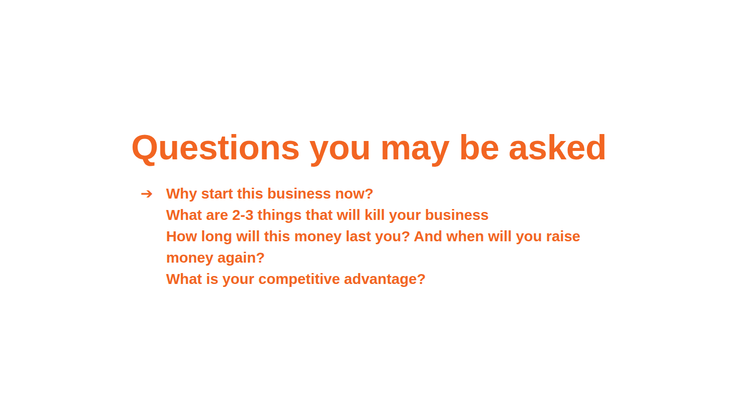Questions you may be asked
Why start this business now? What are 2-3 things that will kill your business How long will this money last you? And when will you raise money again? What is your competitive advantage?